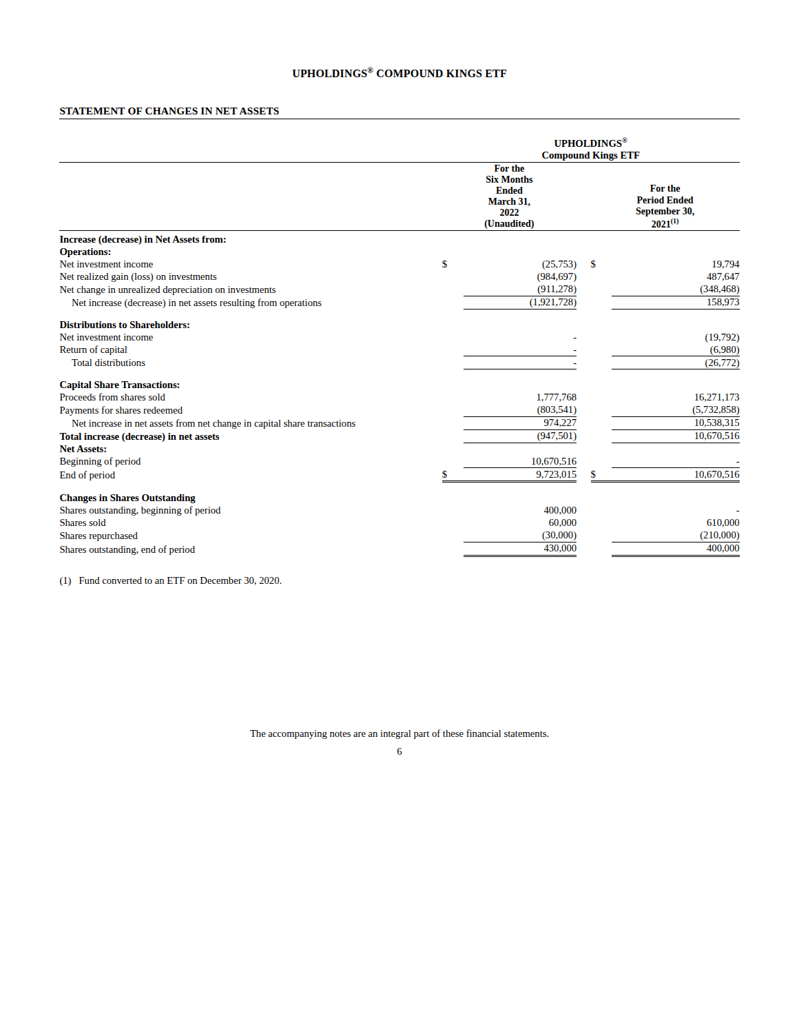UPHOLDINGS® COMPOUND KINGS ETF
STATEMENT OF CHANGES IN NET ASSETS
| | | UPHOLDINGS ® Compound Kings ETF |
| | | For the Six Months Ended March 31, 2022 (Unaudited) | | For the Period Ended September 30, 2021 (1) |
| Increase (decrease) in Net Assets from: | | | | | | |
| Operations: | | | | | | |
| Net investment income | | $ | (25,753) | | $ | 19,794 |
| Net realized gain (loss) on investments | | | (984,697) | | | 487,647 |
| Net change in unrealized depreciation on investments | | | (911,278) | | | (348,468) |
| Net increase (decrease) in net assets resulting from operations | | | (1,921,728) | | | 158,973 |
| Distributions to Shareholders: | | | | | | |
| Net investment income | | | - | | | (19,792) |
| Return of capital | | | - | | | (6,980) |
| Total distributions | | | - | | | (26,772) |
| Capital Share Transactions: | | | | | | |
| Proceeds from shares sold | | | 1,777,768 | | | 16,271,173 |
| Payments for shares redeemed | | | (803,541) | | | (5,732,858) |
| Net increase in net assets from net change in capital share transactions | | | 974,227 | | | 10,538,315 |
| Total increase (decrease) in net assets | | | (947,501) | | | 10,670,516 |
| Net Assets: | | | | | | |
| Beginning of period | | | 10,670,516 | | | - |
| End of period | | $ | 9,723,015 | | $ | 10,670,516 |
| Changes in Shares Outstanding | | | | | | |
| Shares outstanding, beginning of period | | | 400,000 | | | - |
| Shares sold | | | 60,000 | | | 610,000 |
| Shares repurchased | | | (30,000) | | | (210,000) |
| Shares outstanding, end of period | | | 430,000 | | | 400,000 |
(1) Fund converted to an ETF on December 30, 2020.
The accompanying notes are an integral part of these financial statements.
6